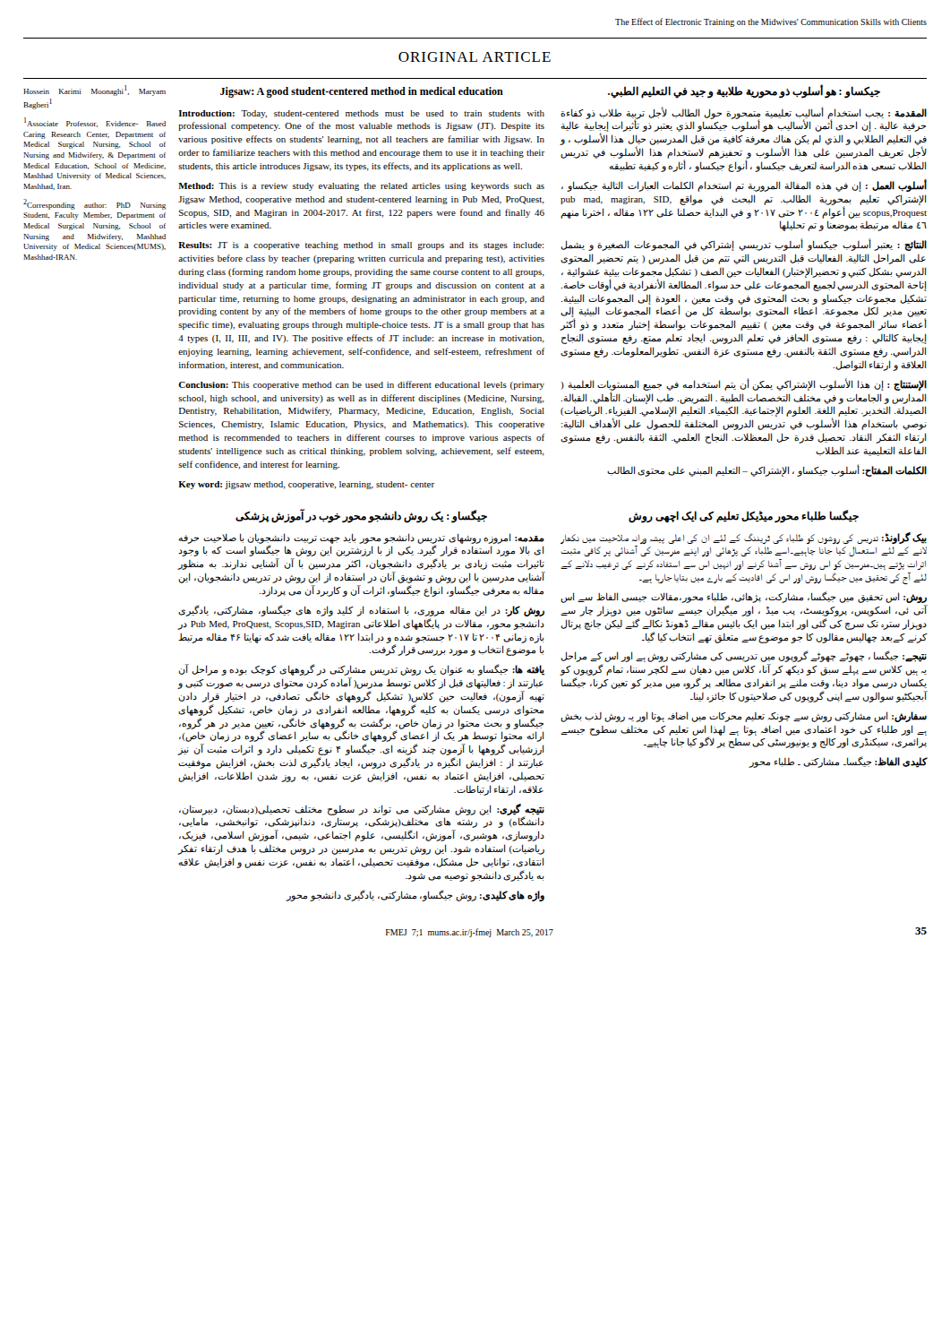The Effect of Electronic Training on the Midwives' Communication Skills with Clients
ORIGINAL ARTICLE
Hossein Karimi Moonaghi1, Maryam Bagheri1
1Associate Professor, Evidence- Based Caring Research Center, Department of Medical Surgical Nursing, School of Nursing and Midwifery, & Department of Medical Education, School of Medicine, Mashhad University of Medical Sciences, Mashhad, Iran.
2Corresponding author: PhD Nursing Student, Faculty Member, Department of Medical Surgical Nursing, School of Nursing and Midwifery, Mashhad University of Medical Sciences(MUMS), Mashhad-IRAN.
Jigsaw: A good student-centered method in medical education
Introduction: Today, student-centered methods must be used to train students with professional competency. One of the most valuable methods is Jigsaw (JT). Despite its various positive effects on students' learning, not all teachers are familiar with Jigsaw. In order to familiarize teachers with this method and encourage them to use it in teaching their students, this article introduces Jigsaw, its types, its effects, and its applications as well.
Method: This is a review study evaluating the related articles using keywords such as Jigsaw Method, cooperative method and student-centered learning in Pub Med, ProQuest, Scopus, SID, and Magiran in 2004-2017. At first, 122 papers were found and finally 46 articles were examined.
Results: JT is a cooperative teaching method in small groups and its stages include: activities before class by teacher (preparing written curricula and preparing test), activities during class (forming random home groups, providing the same course content to all groups, individual study at a particular time, forming JT groups and discussion on content at a particular time, returning to home groups, designating an administrator in each group, and providing content by any of the members of home groups to the other group members at a specific time), evaluating groups through multiple-choice tests. JT is a small group that has 4 types (I, II, III, and IV). The positive effects of JT include: an increase in motivation, enjoying learning, learning achievement, self-confidence, and self-esteem, refreshment of information, interest, and communication.
Conclusion: This cooperative method can be used in different educational levels (primary school, high school, and university) as well as in different disciplines (Medicine, Nursing, Dentistry, Rehabilitation, Midwifery, Pharmacy, Medicine, Education, English, Social Sciences, Chemistry, Islamic Education, Physics, and Mathematics). This cooperative method is recommended to teachers in different courses to improve various aspects of students' intelligence such as critical thinking, problem solving, achievement, self esteem, self confidence, and interest for learning.
Key word: jigsaw method, cooperative, learning, student- center
جيكساو : هو أسلوب ذو محورية طلابية و جيد في التعليم الطبي.
المقدمة : يجب استخدام أساليب تعليمية متمحورة حول الطالب لأجل تربية طلاب ذو كفاءة حرفية عالية . إن احدى أثمن الأساليب هو أسلوب جيكساو الذي يعتبر ذو تأثيرات إيجابية عالية في التعليم الطلابي و الذي لم يكن هناك معرفة كافية من قبل المدرسين حيال هذا الأسلوب ، و لأجل تعريف المدرسين على هذا الأسلوب و تحفيزهم لاستخدام هذا الأسلوب في تدريس الطلاب تسعى هذه الدراسة لتعريف جيكساو ، أنواع جيكساو ، أثاره و كيفية تطبيقه
أسلوب العمل : إن في هذه المقالة المرورية تم استخدام الكلمات العبارات التالية جيكساو ، الإشتراكي تعليم بمحورية الطالب. تم البحث في مواقع pub mad, magiran, SID, scopus,Proquest بين أعوام ٢٠٠٤ حتى ٢٠١٧ و في البداية حصلنا على ١٢٢ مقاله ، اخترنا منهم ٤٦ مقاله مرتبطة بموضعنا و تم تحليلها
النتائج : يعتبر أسلوب جيكساو أسلوب تدريسي إشتراكي في المجموعات الصغيرة و يشمل على المراحل التالية. الفعاليات قبل التدريس التي تتم من قبل المدرس ( يتم تحضير المحتوى الدرسي بشكل كتبي و تحضيرالإختبار) الفعاليات حين الصف ( تشكيل مجموعات بيئية عشوائية ، إتاحة المحتوى الدرسي لجميع المجموعات على حد سواء. المطالعة الأنفرادية في أوقات خاصة. تشكيل مجموعات جيكساو و بحث المحتوى في وقت معين ، العودة إلى المجموعات البيئية. تعيين مدير لكل مجموعة. اعطاء المحتوى بواسطة كل من أعضاء المجموعات البيئية إلى أعضاء سائر المجموعة في وقت معين ) تقييم المجموعات بواسطة إختبار متعدد و ذو أكثر إيجابية كالتالي : رفع مستوى الحافز في تعلم الدروس. ايجاد تعلم ممتع. رفع مستوى النجاح الدراسي. رفع مستوى الثقة بالنفس. رفع مستوى عزة النفس. تطويرالمعلومات. رفع مستوى العلاقة و ارتقاء التواصل.
الإستنتاج : إن هذا الأسلوب الإشتراكي يمكن أن يتم استخدامه في جميع المستويات العلمية ( المدارس و الجامعات و في مختلف التخصصات الطبية . التمريض. طب الإسنان. التأهلي. القبالة. الصيدلة. التخدير. تعليم اللغة. العلوم الإجتماعية. الكيمياء. التعليم الإسلامي. الفيزياء. الرياضيات) نوصي باستخدام هذا الأسلوب في تدريس الدروس المختلفة للحصول على الأهداف التالية: ارتقاء التفكر النقاد. تحصيل قدرة حل المعظلات. النجاح العلمي. الثقة بالنفس. رفع مستوى الفاعلة التعليمية عند الطلاب
الكلمات المفتاح: أسلوب جيكساو ، الإشتراكي – التعليم المبني على محتوى الطالب
جیگساو : یک روش دانشجو محور خوب در آموزش پزشکی
مقدمه: امروزه روشهای تدریس دانشجو محور باید جهت تربیت دانشجویان با صلاحیت حرفه ای بالا مورد استفاده قرار گیرد. یکی از با ارزشترین این روش ها جیگساو است که با وجود تاثیرات مثبت زیادی بر یادگیری دانشجویان، اکثر مدرسین با آن آشنایی ندارند. به منظور آشنایی مدرسین با این روش و تشویق آنان در استفاده از این روش در تدریس دانشجویان، این مقاله به معرفی جیگساو، انواع جیگساو، اثرات آن و کاربرد آن می پردازد.
روش کار: در این مقاله مروری، با استفاده از کلید واژه های جیگساو، مشارکتی، یادگیری دانشجو محور، مقالات در پایگاههای اطلاعاتی Pub Med, ProQuest, Scopus,SID, Magiran در بازه زمانی ۲۰۰۴ تا ۲۰۱۷ جستجو شده و در ابتدا ۱۲۲ مقاله یافت شد که نهایتا ۴۶ مقاله مرتبط با موضوع انتخاب و مورد بررسی قرار گرفت.
یافته ها: جیگساو به عنوان یک روش تدریس مشارکتی در گروههای کوچک بوده و مراحل آن عبارتند از : فعالیتهای قبل از کلاس توسط مدرس( آماده کردن محتوای درسی به صورت کتبی و تهیه آزمون)، فعالیت حین کلاس( تشکیل گروههای خانگی تصادفی، در اختیار قرار دادن محتوای درسی یکسان به کلیه گروهها، مطالعه انفرادی در زمان خاص، تشکیل گروههای جیگساو و بحث محتوا در زمان خاص، برگشت به گروههای خانگی، تعیین مدیر در هر گروه، ارائه محتوا توسط هر یک از اعضای گروههای خانگی به سایر اعضای گروه در زمان خاص)، ارزشیابی گروهها با آزمون چند گزینه ای. جیگساو ۴ نوع تکمیلی دارد و اثرات مثبت آن نیز عبارتند از : افزایش انگیزه در یادگیری دروس، ایجاد یادگیری لذت بخش، افزایش موفقیت تحصیلی، افزایش اعتماد به نفس، افزایش عزت نفس، به روز شدن اطلاعات، افزایش علاقه، ارتقاء ارتباطات.
نتیجه گیری: این روش مشارکتی می تواند در سطوح مختلف تحصیلی(دبستان، دبیرستان، دانشگاه) و در رشته های مختلف(پزشکی، پرستاری، دندانپزشکی، توانبخشی، مامایی، داروسازی، هوشبری، آموزش، انگلیسی، علوم اجتماعی، شیمی، آموزش اسلامی، فیزیک، ریاضیات) استفاده شود. این روش تدریس به مدرسین در دروس مختلف با هدف ارتقاء تفکر انتقادی، توانایی حل مشکل، موفقیت تحصیلی، اعتماد به نفس، عزت نفس و افزایش علاقه به یادگیری دانشجو توصیه می شود.
واژه های کلیدی: روش جیگساو، مشارکتی، یادگیری دانشجو محور
جیگسا طلباء محور میڈیکل تعلیم کی ایک اچھی روش
بیک گراونڈ: تدریس کی روشوں کو طلباء کی ٹریننگ کے لئے ان کی اعلی پیشہ ورانہ صلاحیت میں نکھار لانے کے لئے استعمال کیا جانا چاہیے۔اسے طلباء کی پڑھائی اور اپنے مدرسین کی آشنائی پر کافی مثبت اثرات پڑتے ہیں۔مدرسین کو اس روش سے آشنا کرنے اور انہیں اس سے استفادہ کرنے کی ترغیب دلانے کے لئے آج کی تحقیق میں جیگسا روش اور اس کی افادیت کے بارے میں بتایا جارہا ہے۔
روش: اس تحقیق میں جیگسا، مشارکت، پژھائی، طلباء محور،مقالات جیسی الفاظ سے اس آتی ئی، اسکوپس، پروکویسٹ، پب میڈ ، اور میگیران جیسے سائٹوں میں دوہزار چار سے دوہزار سترہ تک سرچ کی گئی اور ابتدا میں ایک بائیس مقالے ڈھونڈ نکالے گئے لیکن جانچ پرتال کرنے کےبعد چھالیس مقالوں کا جو موضوع سے متعلق تھے انتخاب کیا گیا۔
نتیجے: جیگسا ، چھوٹے چھوٹے گروپوں میں تدریسی کی مشارکتی روش ہے اور اس کے مراحل یہ ہیں کلاس سے پہلے سبق کو دیکھ کر آنا، کلاس میں دھیان سے لکچر سننا، تمام گروپوں کو یکساں درسی مواد دینا، وقت ملنے پر انفرادی مطالعہ پر گروہ میں مدیر کو تعین کرنا، جیگسا آبجیکٹیو سوالوں سے اپنی گروپوں کی صلاحیتوں کا جائزہ لینا۔
سفارش: اس مشارکتی روش سے چونکہ تعلیم محرکات میں اضافہ ہوتا اور یہ روش لذب بخش ہے اور طلباء کی خود اعتمادی میں اضافہ ہوتا ہے لھذا اس تعلیم کی مختلف سطوح جیسے پرائمری، سیکنڈری اور کالج و یونیورسٹی کی سطح پر لاگو کیا جانا چاہیے۔
کلیدی الفاظ: جیگسا۔ مشارکتی ۔ طلباء محور
FMEJ 7;1 mums.ac.ir/j-fmej March 25, 2017
35